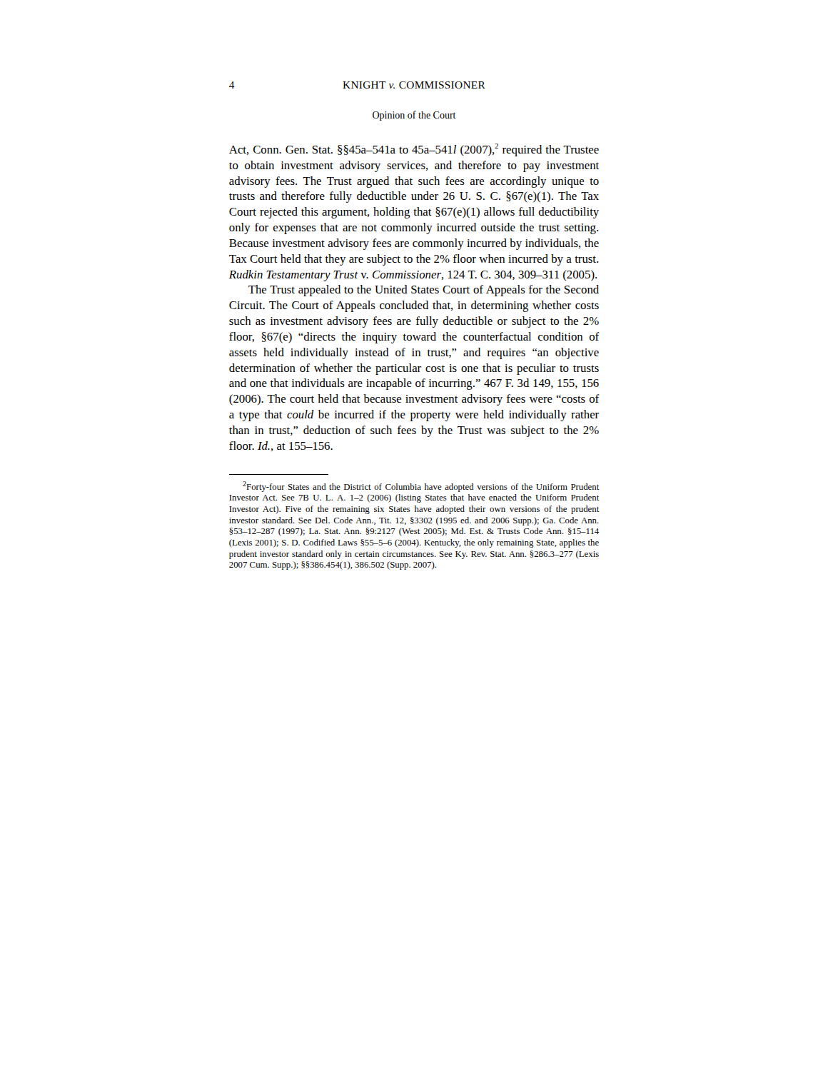4
KNIGHT v. COMMISSIONER
Opinion of the Court
Act, Conn. Gen. Stat. §§45a–541a to 45a–541l (2007),2 required the Trustee to obtain investment advisory services, and therefore to pay investment advisory fees. The Trust argued that such fees are accordingly unique to trusts and therefore fully deductible under 26 U. S. C. §67(e)(1). The Tax Court rejected this argument, holding that §67(e)(1) allows full deductibility only for expenses that are not commonly incurred outside the trust setting. Because investment advisory fees are commonly incurred by individuals, the Tax Court held that they are subject to the 2% floor when incurred by a trust. Rudkin Testamentary Trust v. Commissioner, 124 T. C. 304, 309–311 (2005).
The Trust appealed to the United States Court of Appeals for the Second Circuit. The Court of Appeals concluded that, in determining whether costs such as investment advisory fees are fully deductible or subject to the 2% floor, §67(e) “directs the inquiry toward the counterfactual condition of assets held individually instead of in trust,” and requires “an objective determination of whether the particular cost is one that is peculiar to trusts and one that individuals are incapable of incurring.” 467 F. 3d 149, 155, 156 (2006). The court held that because investment advisory fees were “costs of a type that could be incurred if the property were held individually rather than in trust,” deduction of such fees by the Trust was subject to the 2% floor. Id., at 155–156.
2 Forty-four States and the District of Columbia have adopted versions of the Uniform Prudent Investor Act. See 7B U. L. A. 1–2 (2006) (listing States that have enacted the Uniform Prudent Investor Act). Five of the remaining six States have adopted their own versions of the prudent investor standard. See Del. Code Ann., Tit. 12, §3302 (1995 ed. and 2006 Supp.); Ga. Code Ann. §53–12–287 (1997); La. Stat. Ann. §9:2127 (West 2005); Md. Est. & Trusts Code Ann. §15–114 (Lexis 2001); S. D. Codified Laws §55–5–6 (2004). Kentucky, the only remaining State, applies the prudent investor standard only in certain circumstances. See Ky. Rev. Stat. Ann. §286.3–277 (Lexis 2007 Cum. Supp.); §§386.454(1), 386.502 (Supp. 2007).